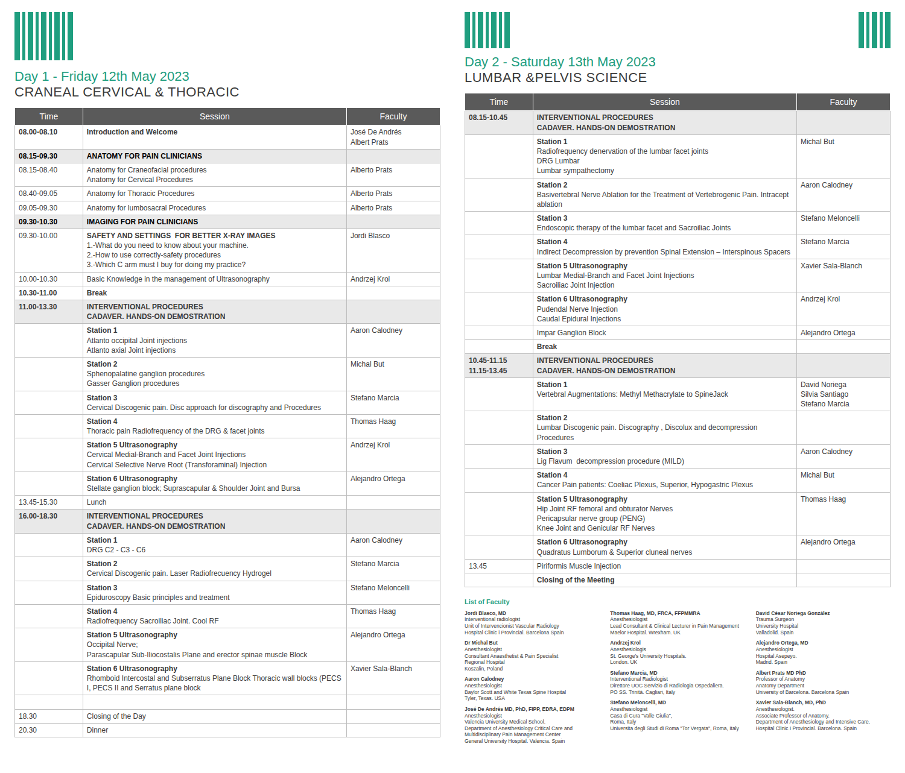Day 1 - Friday 12th May 2023
CRANEAL CERVICAL & THORACIC
| Time | Session | Faculty |
| --- | --- | --- |
| 08.00-08.10 | Introduction and Welcome | José De Andrés Albert Prats |
| 08.15-09.30 | ANATOMY FOR PAIN CLINICIANS | |
| 08.15-08.40 | Anatomy for Craneofacial procedures Anatomy for Cervical Procedures | Alberto Prats |
| 08.40-09.05 | Anatomy for Thoracic Procedures | Alberto Prats |
| 09.05-09.30 | Anatomy for lumbosacral Procedures | Alberto Prats |
| 09.30-10.30 | IMAGING FOR PAIN CLINICIANS | |
| 09.30-10.00 | SAFETY AND SETTINGS FOR BETTER X-RAY IMAGES 1.-What do you need to know about your machine. 2.-How to use correctly-safety procedures 3.-Which C arm must I buy for doing my practice? | Jordi Blasco |
| 10.00-10.30 | Basic Knowledge in the management of Ultrasonography | Andrzej Krol |
| 10.30-11.00 | Break | |
| 11.00-13.30 | INTERVENTIONAL PROCEDURES CADAVER. HANDS-ON DEMOSTRATION | |
| | Station 1 Atlanto occipital Joint injections Atlanto axial Joint injections | Aaron Calodney |
| | Station 2 Sphenopalatine ganglion procedures Gasser Ganglion procedures | Michal But |
| | Station 3 Cervical Discogenic pain. Disc approach for discography and Procedures | Stefano Marcia |
| | Station 4 Thoracic pain Radiofrequency of the DRG & facet joints | Thomas Haag |
| | Station 5 Ultrasonography Cervical Medial-Branch and Facet Joint Injections Cervical Selective Nerve Root (Transforaminal) Injection | Andrzej Krol |
| | Station 6 Ultrasonography Stellate ganglion block; Suprascapular & Shoulder Joint and Bursa | Alejandro Ortega |
| 13.45-15.30 | Lunch | |
| 16.00-18.30 | INTERVENTIONAL PROCEDURES CADAVER. HANDS-ON DEMOSTRATION | |
| | Station 1 DRG C2 - C3 - C6 | Aaron Calodney |
| | Station 2 Cervical Discogenic pain. Laser Radiofrecuency Hydrogel | Stefano Marcia |
| | Station 3 Epiduroscopy Basic principles and treatment | Stefano Meloncelli |
| | Station 4 Radiofrequency Sacroiliac Joint. Cool RF | Thomas Haag |
| | Station 5 Ultrasonography Occipital Nerve; Parascapular Sub-Iliocostalis Plane and erector spinae muscle Block | Alejandro Ortega |
| | Station 6 Ultrasonography Rhomboid Intercostal and Subserratus Plane Block Thoracic wall blocks (PECS I, PECS II and Serratus plane block | Xavier Sala-Blanch |
| 18.30 | Closing of the Day | |
| 20.30 | Dinner | |
Day 2 - Saturday 13th May 2023
LUMBAR &PELVIS SCIENCE
| Time | Session | Faculty |
| --- | --- | --- |
| 08.15-10.45 | INTERVENTIONAL PROCEDURES CADAVER. HANDS-ON DEMOSTRATION | |
| | Station 1 Radiofrequency denervation of the lumbar facet joints DRG Lumbar Lumbar sympathectomy | Michal But |
| | Station 2 Basivertebral Nerve Ablation for the Treatment of Vertebrogenic Pain. Intracept ablation | Aaron Calodney |
| | Station 3 Endoscopic therapy of the lumbar facet and Sacroiliac Joints | Stefano Meloncelli |
| | Station 4 Indirect Decompression by prevention Spinal Extension – Interspinous Spacers | Stefano Marcia |
| | Station 5 Ultrasonography Lumbar Medial-Branch and Facet Joint Injections Sacroiliac Joint Injection | Xavier Sala-Blanch |
| | Station 6 Ultrasonography Pudendal Nerve Injection Caudal Epidural Injections | Andrzej Krol |
| | Impar Ganglion Block | Alejandro Ortega |
| | Break | |
| 10.45-11.15 11.15-13.45 | INTERVENTIONAL PROCEDURES CADAVER. HANDS-ON DEMOSTRATION | |
| | Station 1 Vertebral Augmentations: Methyl Methacrylate to SpineJack | David Noriega Silvia Santiago Stefano Marcia |
| | Station 2 Lumbar Discogenic pain. Discography , Discolux and decompression Procedures | |
| | Station 3 Lig Flavum decompression procedure (MILD) | Aaron Calodney |
| | Station 4 Cancer Pain patients: Coeliac Plexus, Superior, Hypogastric Plexus | Michal But |
| | Station 5 Ultrasonography Hip Joint RF femoral and obturator Nerves Pericapsular nerve group (PENG) Knee Joint and Genicular RF Nerves | Thomas Haag |
| | Station 6 Ultrasonography Quadratus Lumborum & Superior cluneal nerves | Alejandro Ortega |
| 13.45 | Piriformis Muscle Injection | |
| | Closing of the Meeting | |
List of Faculty
Jordi Blasco, MD
Interventional radiologist
Unit of Intervencionist Vascular Radiology
Hospital Clinic i Provincial. Barcelona Spain
Dr Michal But
Anesthesiologist
Consultant Anaesthetist & Pain Specialist
Regional Hospital
Koszalin, Poland
Aaron Calodney
Anesthesiologist
Baylor Scott and White Texas Spine Hospital
Tyler, Texas. USA
José De Andrés MD, PhD, FIPP, EDRA, EDPM
Anesthesiologist
Valencia University Medical School.
Department of Anesthesiology Critical Care and Multidisciplinary Pain Management Center
General University Hospital. Valencia. Spain
Thomas Haag, MD, FRCA, FFPMMRA
Anesthesiologist
Lead Consultant & Clinical Lecturer in Pain Management
Maelor Hospital. Wrexham. UK
Andrzej Krol
Anesthesiologis
St. George's University Hospitals.
London. UK
Stefano Marcia, MD
Interventional Radiologist
Direttore UOC Servizio di Radiologia Ospedaliera.
PO SS. Trinità. Cagliari, Italy
Stefano Meloncelli, MD
Anesthesiologist
Casa di Cura "Valle Giulia",
Roma, Italy
Universita degli Studi di Roma "Tor Vergata", Roma, Italy
David César Noriega González
Trauma Surgeon
University Hospital
Valladolid. Spain
Alejandro Ortega, MD
Anesthesiologist
Hospital Asepeyo.
Madrid. Spain
Albert Prats MD PhD
Professor of Anatomy
Anatomy Department
University of Barcelona. Barcelona Spain
Xavier Sala-Blanch, MD, PhD
Anesthesiologist.
Associate Professor of Anatomy.
Department of Anesthesiology and Intensive Care.
Hospital Clinic I Provincial. Barcelona. Spain